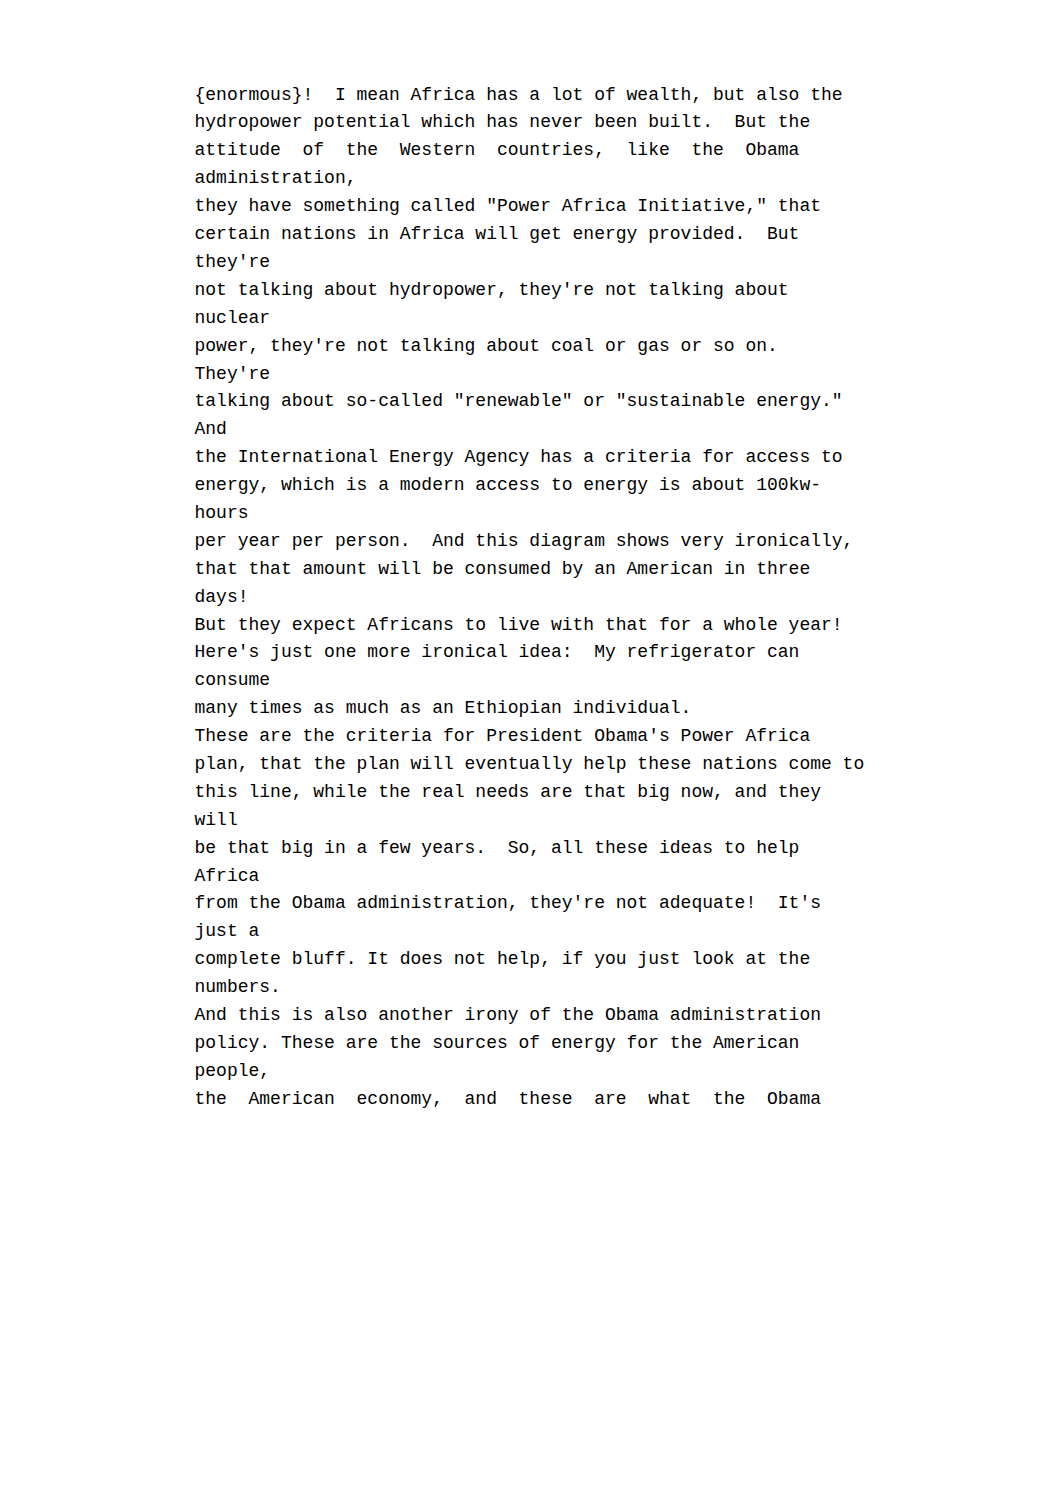{enormous}!  I mean Africa has a lot of wealth, but also the
hydropower potential which has never been built.  But the
attitude  of  the  Western  countries,  like  the  Obama
administration,
they have something called "Power Africa Initiative," that
certain nations in Africa will get energy provided.  But
they're
not talking about hydropower, they're not talking about
nuclear
power, they're not talking about coal or gas or so on.
They're
talking about so-called "renewable" or "sustainable energy."
And
the International Energy Agency has a criteria for access to
energy, which is a modern access to energy is about 100kw-
hours
per year per person.  And this diagram shows very ironically,
that that amount will be consumed by an American in three
days!
But they expect Africans to live with that for a whole year!
Here's just one more ironical idea:  My refrigerator can
consume
many times as much as an Ethiopian individual.
These are the criteria for President Obama's Power Africa
plan, that the plan will eventually help these nations come to
this line, while the real needs are that big now, and they
will
be that big in a few years.  So, all these ideas to help
Africa
from the Obama administration, they're not adequate!  It's
just a
complete bluff. It does not help, if you just look at the
numbers.
And this is also another irony of the Obama administration
policy. These are the sources of energy for the American
people,
the  American  economy,  and  these  are  what  the  Obama